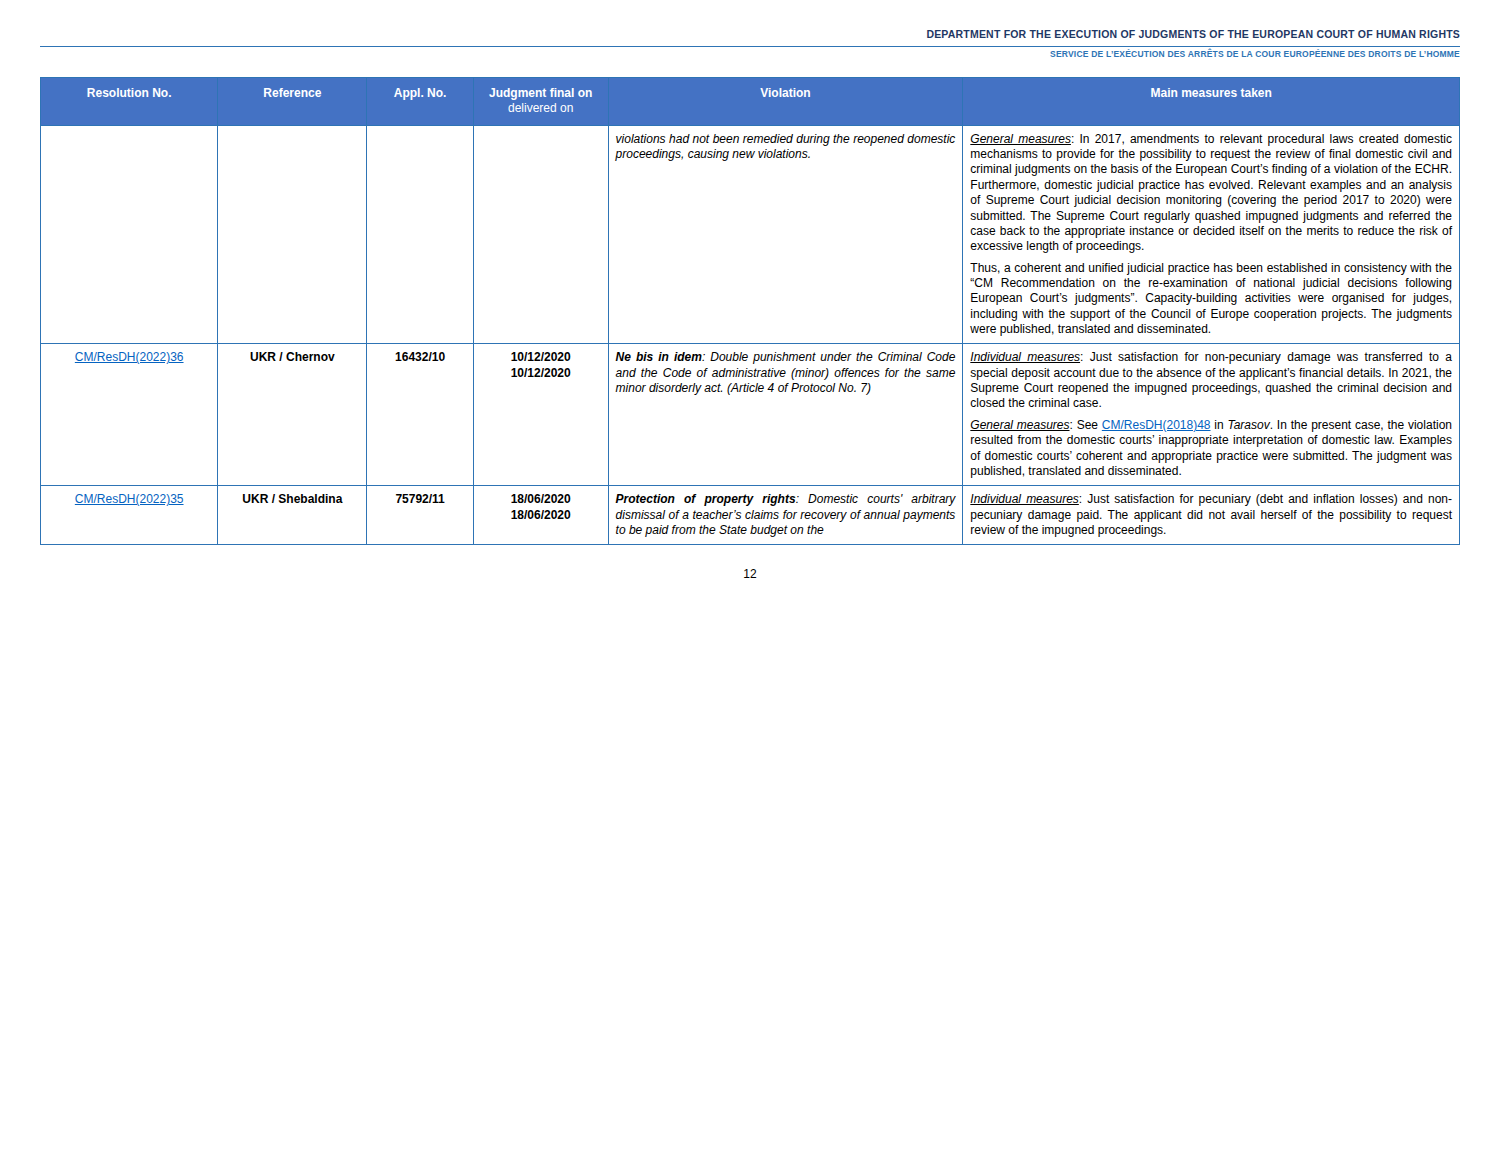DEPARTMENT FOR THE EXECUTION OF JUDGMENTS OF THE EUROPEAN COURT OF HUMAN RIGHTS
SERVICE DE L’EXÉCUTION DES ARRÊTS DE LA COUR EUROPÉENNE DES DROITS DE L’HOMME
| Resolution No. | Reference | Appl. No. | Judgment final on delivered on | Violation | Main measures taken |
| --- | --- | --- | --- | --- | --- |
| | | | | violations had not been remedied during the reopened domestic proceedings, causing new violations. | General measures : In 2017, amendments to relevant procedural laws created domestic mechanisms to provide for the possibility to request the review of final domestic civil and criminal judgments on the basis of the European Court’s finding of a violation of the ECHR. Furthermore, domestic judicial practice has evolved. Relevant examples and an analysis of Supreme Court judicial decision monitoring (covering the period 2017 to 2020) were submitted. The Supreme Court regularly quashed impugned judgments and referred the case back to the appropriate instance or decided itself on the merits to reduce the risk of excessive length of proceedings. Thus, a coherent and unified judicial practice has been established in consistency with the “CM Recommendation on the re-examination of national judicial decisions following European Court’s judgments”. Capacity-building activities were organised for judges, including with the support of the Council of Europe cooperation projects. The judgments were published, translated and disseminated. |
| CM/ResDH(2022)36 | UKR / Chernov | 16432/10 | 10/12/2020 10/12/2020 | Ne bis in idem : Double punishment under the Criminal Code and the Code of administrative (minor) offences for the same minor disorderly act. (Article 4 of Protocol No. 7) | Individual measures : Just satisfaction for non-pecuniary damage was transferred to a special deposit account due to the absence of the applicant’s financial details. In 2021, the Supreme Court reopened the impugned proceedings, quashed the criminal decision and closed the criminal case. General measures : See CM/ResDH(2018)48 in Tarasov . In the present case, the violation resulted from the domestic courts’ inappropriate interpretation of domestic law. Examples of domestic courts’ coherent and appropriate practice were submitted. The judgment was published, translated and disseminated. |
| CM/ResDH(2022)35 | UKR / Shebaldina | 75792/11 | 18/06/2020 18/06/2020 | Protection of property rights : Domestic courts' arbitrary dismissal of a teacher’s claims for recovery of annual payments to be paid from the State budget on the | Individual measures : Just satisfaction for pecuniary (debt and inflation losses) and non-pecuniary damage paid. The applicant did not avail herself of the possibility to request review of the impugned proceedings. |
12